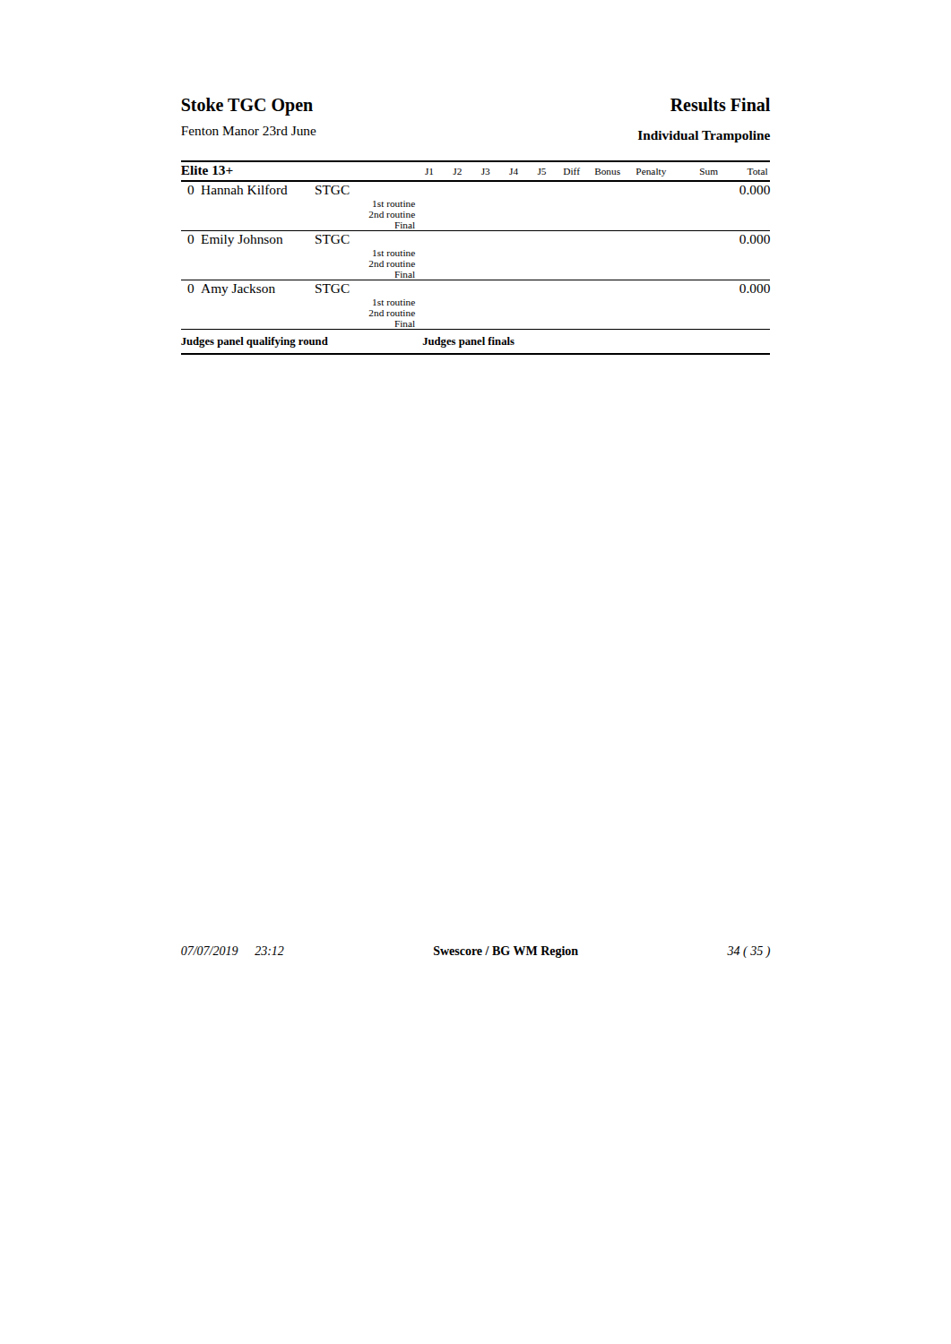Stoke TGC Open
Fenton Manor 23rd June
Results Final
Individual Trampoline
| Elite 13+ | J1 | J2 | J3 | J4 | J5 | Diff | Bonus | Penalty | Sum | Total |
| --- | --- | --- | --- | --- | --- | --- | --- | --- | --- | --- |
| 0 | Hannah Kilford | STGC | | | | | | | | | | 0.000 |
| | | 1st routine | | | | | | | | | | |
| | | 2nd routine | | | | | | | | | | |
| | | Final | | | | | | | | | | |
| 0 | Emily Johnson | STGC | | | | | | | | | | 0.000 |
| | | 1st routine | | | | | | | | | | |
| | | 2nd routine | | | | | | | | | | |
| | | Final | | | | | | | | | | |
| 0 | Amy Jackson | STGC | | | | | | | | | | 0.000 |
| | | 1st routine | | | | | | | | | | |
| | | 2nd routine | | | | | | | | | | |
| | | Final | | | | | | | | | | |
| Judges panel qualifying round | Judges panel finals | |
07/07/201923:12
Swescore / BG WM Region
34 ( 35 )